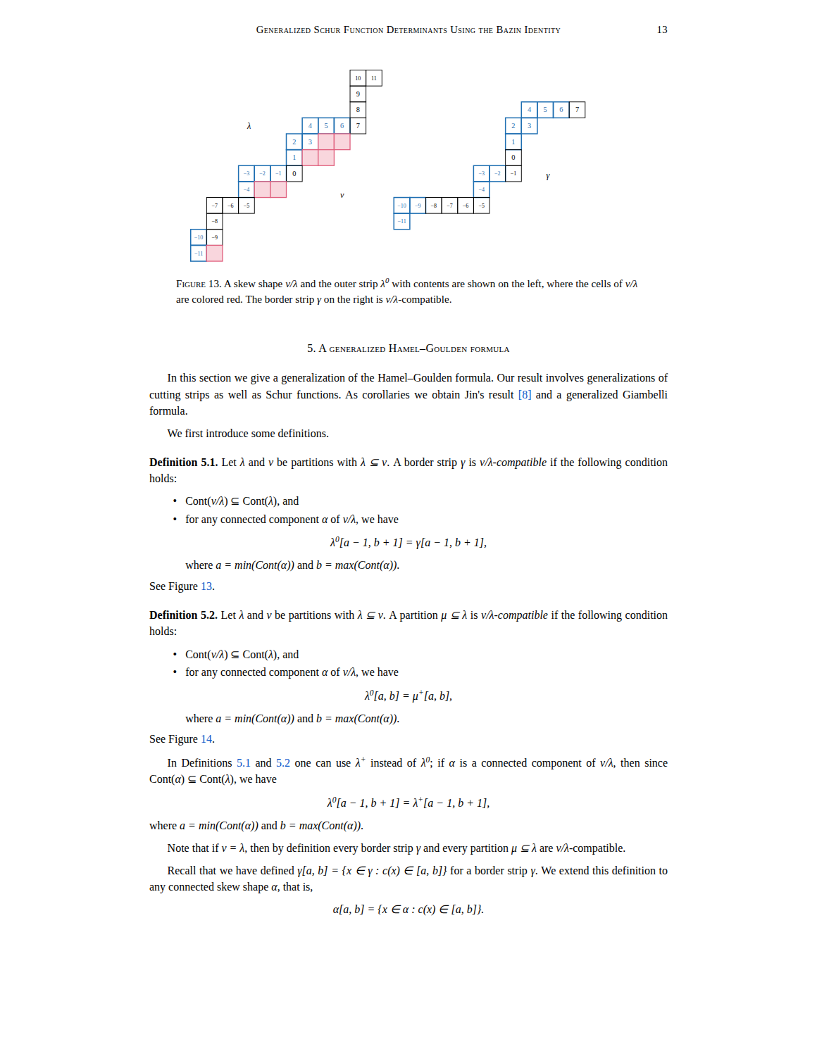13 Generalized Schur Function Determinants Using the Bazin Identity 13
10 11 9 8 4 5 6 7 2 3 1 −3 −2 −1 0 −4 −7 −6 −5 −8 −10 −9 −11 λ ν 4 5 6 7 2 3 1 0 −3 −2 −1 −4 −10 −9 −8 −7 −6 −5 −11 γ
Figure 13. A skew shape ν/λ and the outer strip λ0 with contents are shown on the left, where the cells of ν/λ are colored red. The border strip γ on the right is ν/λ-compatible.
5. A generalized Hamel–Goulden formula
In this section we give a generalization of the Hamel–Goulden formula. Our result involves generalizations of cutting strips as well as Schur functions. As corollaries we obtain Jin's result [8] and a generalized Giambelli formula.
We first introduce some definitions.
Definition 5.1. Let λ and ν be partitions with λ ⊆ ν. A border strip γ is ν/λ-compatible if the following condition holds:
Cont(ν/λ) ⊆ Cont(λ), and
for any connected component α of ν/λ, we have
λ0[a − 1, b + 1] = γ[a − 1, b + 1],
where a = min(Cont(α)) and b = max(Cont(α)).
See Figure 13.
Definition 5.2. Let λ and ν be partitions with λ ⊆ ν. A partition μ ⊆ λ is ν/λ-compatible if the following condition holds:
Cont(ν/λ) ⊆ Cont(λ), and
for any connected component α of ν/λ, we have
λ0[a, b] = μ+[a, b],
where a = min(Cont(α)) and b = max(Cont(α)).
See Figure 14.
In Definitions 5.1 and 5.2 one can use λ+ instead of λ0; if α is a connected component of ν/λ, then since Cont(α) ⊆ Cont(λ), we have
λ0[a − 1, b + 1] = λ+[a − 1, b + 1],
where a = min(Cont(α)) and b = max(Cont(α)).
Note that if ν = λ, then by definition every border strip γ and every partition μ ⊆ λ are ν/λ-compatible.
Recall that we have defined γ[a, b] = {x ∈ γ : c(x) ∈ [a, b]} for a border strip γ. We extend this definition to any connected skew shape α, that is,
α[a, b] = {x ∈ α : c(x) ∈ [a, b]}.